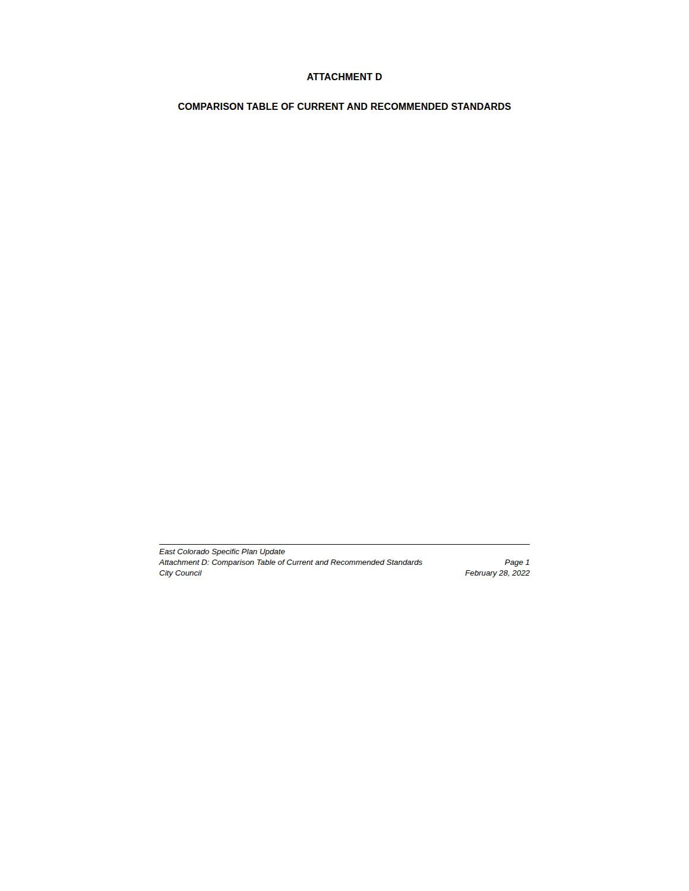ATTACHMENT D
COMPARISON TABLE OF CURRENT AND RECOMMENDED STANDARDS
East Colorado Specific Plan Update
Attachment D: Comparison Table of Current and Recommended Standards
Page 1
City Council
February 28, 2022